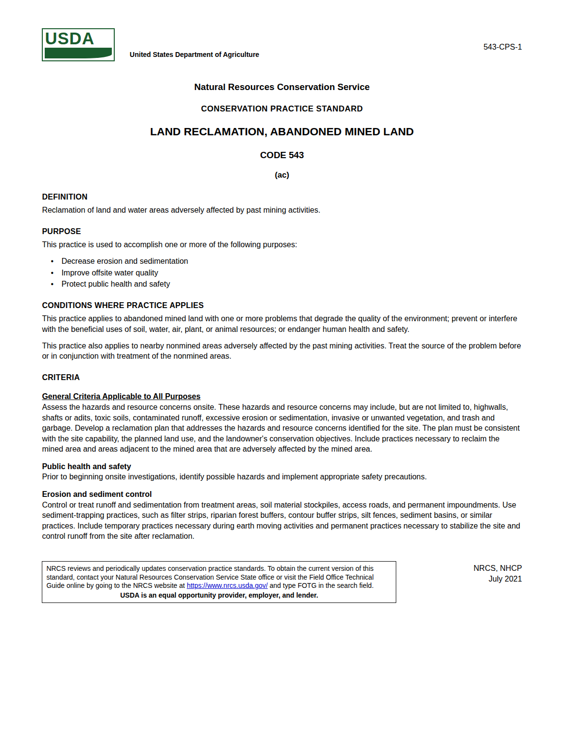USDA
United States Department of Agriculture
543-CPS-1
Natural Resources Conservation Service
CONSERVATION PRACTICE STANDARD
LAND RECLAMATION, ABANDONED MINED LAND
CODE 543
(ac)
DEFINITION
Reclamation of land and water areas adversely affected by past mining activities.
PURPOSE
This practice is used to accomplish one or more of the following purposes:
Decrease erosion and sedimentation
Improve offsite water quality
Protect public health and safety
CONDITIONS WHERE PRACTICE APPLIES
This practice applies to abandoned mined land with one or more problems that degrade the quality of the environment; prevent or interfere with the beneficial uses of soil, water, air, plant, or animal resources; or endanger human health and safety.
This practice also applies to nearby nonmined areas adversely affected by the past mining activities. Treat the source of the problem before or in conjunction with treatment of the nonmined areas.
CRITERIA
General Criteria Applicable to All Purposes
Assess the hazards and resource concerns onsite. These hazards and resource concerns may include, but are not limited to, highwalls, shafts or adits, toxic soils, contaminated runoff, excessive erosion or sedimentation, invasive or unwanted vegetation, and trash and garbage. Develop a reclamation plan that addresses the hazards and resource concerns identified for the site. The plan must be consistent with the site capability, the planned land use, and the landowner's conservation objectives. Include practices necessary to reclaim the mined area and areas adjacent to the mined area that are adversely affected by the mined area.
Public health and safety
Prior to beginning onsite investigations, identify possible hazards and implement appropriate safety precautions.
Erosion and sediment control
Control or treat runoff and sedimentation from treatment areas, soil material stockpiles, access roads, and permanent impoundments. Use sediment-trapping practices, such as filter strips, riparian forest buffers, contour buffer strips, silt fences, sediment basins, or similar practices. Include temporary practices necessary during earth moving activities and permanent practices necessary to stabilize the site and control runoff from the site after reclamation.
NRCS reviews and periodically updates conservation practice standards. To obtain the current version of this standard, contact your Natural Resources Conservation Service State office or visit the Field Office Technical Guide online by going to the NRCS website at https://www.nrcs.usda.gov/ and type FOTG in the search field.
USDA is an equal opportunity provider, employer, and lender.
NRCS, NHCP
July 2021